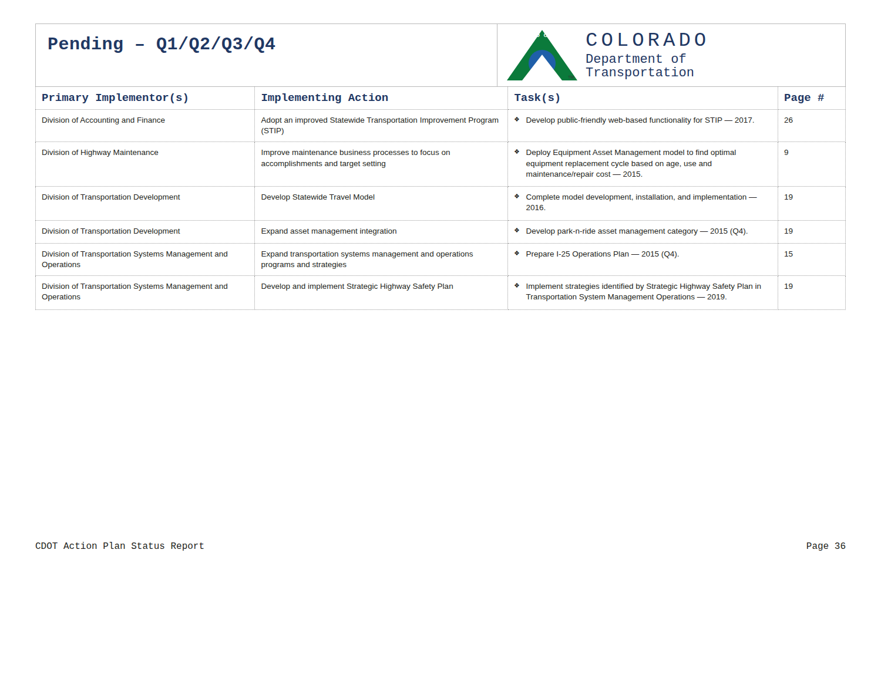Pending – Q1/Q2/Q3/Q4
C D O T
CO
TM
COLORADO
Department of
Transportation
| Primary Implementor(s) | Implementing Action | Task(s) | Page # |
| --- | --- | --- | --- |
| Division of Accounting and Finance | Adopt an improved Statewide Transportation Improvement Program (STIP) | Develop public-friendly web-based functionality for STIP — 2017. | 26 |
| Division of Highway Maintenance | Improve maintenance business processes to focus on accomplishments and target setting | Deploy Equipment Asset Management model to find optimal equipment replacement cycle based on age, use and maintenance/repair cost — 2015. | 9 |
| Division of Transportation Development | Develop Statewide Travel Model | Complete model development, installation, and implementation — 2016. | 19 |
| Division of Transportation Development | Expand asset management integration | Develop park-n-ride asset management category — 2015 (Q4). | 19 |
| Division of Transportation Systems Management and Operations | Expand transportation systems management and operations programs and strategies | Prepare I-25 Operations Plan — 2015 (Q4). | 15 |
| Division of Transportation Systems Management and Operations | Develop and implement Strategic Highway Safety Plan | Implement strategies identified by Strategic Highway Safety Plan in Transportation System Management Operations — 2019. | 19 |
CDOT Action Plan Status Report
Page 36